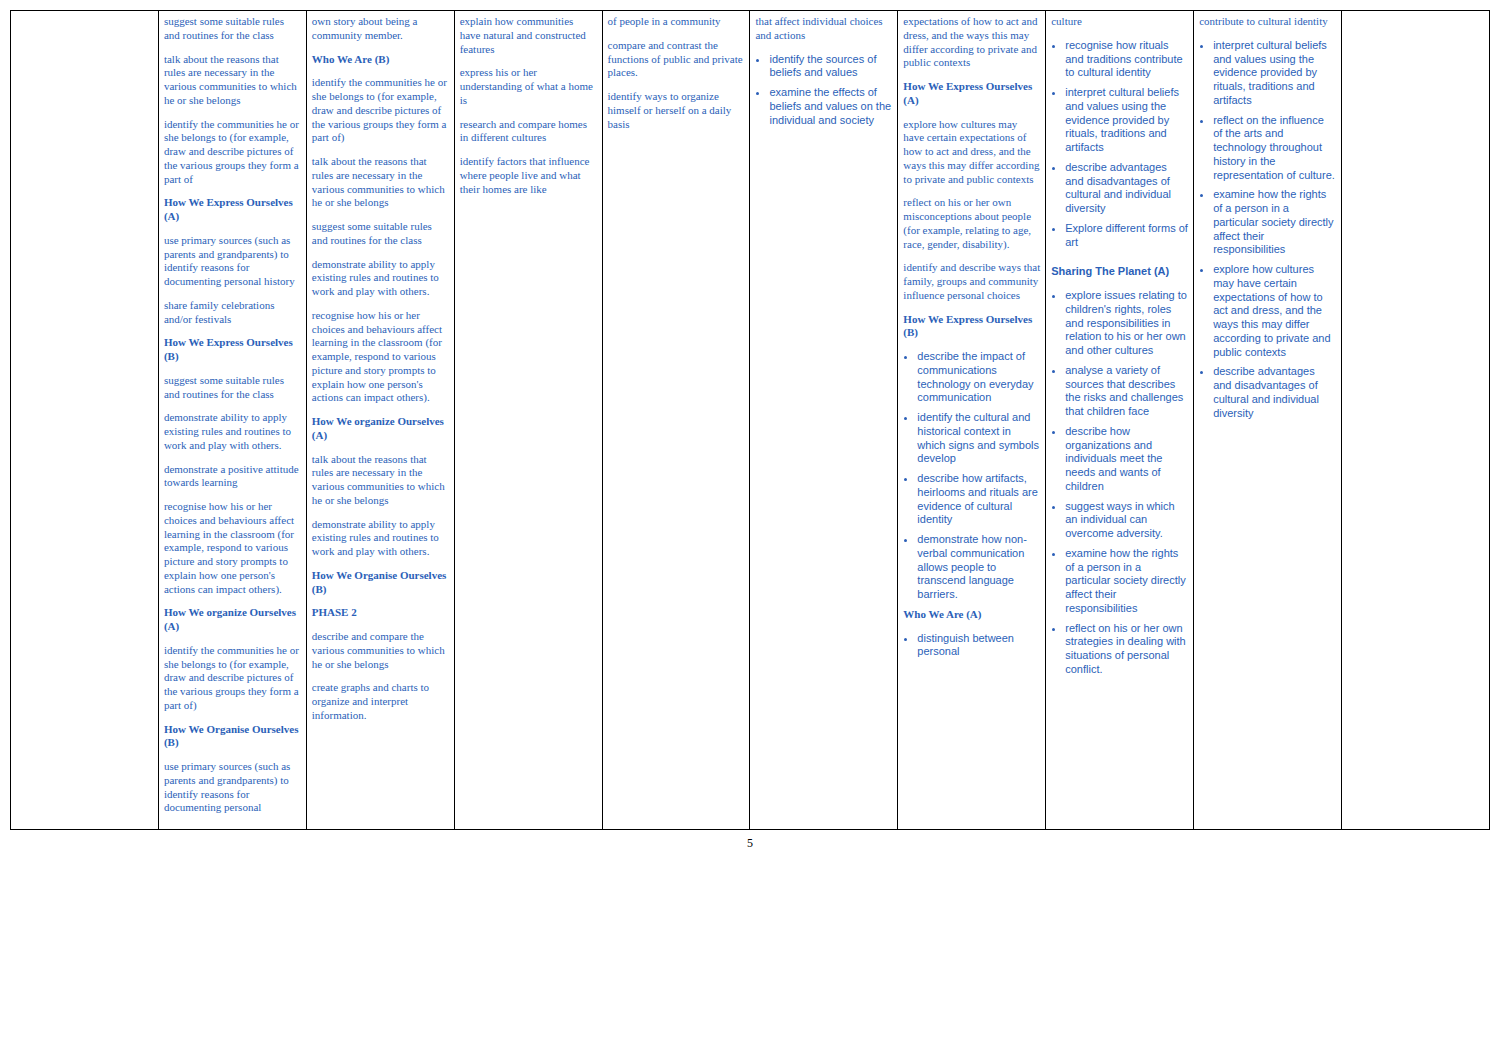| | suggest some suitable rules and routines for the class talk about the reasons that rules are necessary in the various communities to which he or she belongs identify the communities he or she belongs to (for example, draw and describe pictures of the various groups they form a part of How We Express Ourselves (A) use primary sources (such as parents and grandparents) to identify reasons for documenting personal history share family celebrations and/or festivals How We Express Ourselves (B) suggest some suitable rules and routines for the class demonstrate ability to apply existing rules and routines to work and play with others. demonstrate a positive attitude towards learning recognise how his or her choices and behaviours affect learning in the classroom (for example, respond to various picture and story prompts to explain how one person's actions can impact others). How We organize Ourselves (A) identify the communities he or she belongs to (for example, draw and describe pictures of the various groups they form a part of) How We Organise Ourselves (B) use primary sources (such as parents and grandparents) to identify reasons for documenting personal | own story about being a community member. Who We Are (B) identify the communities he or she belongs to (for example, draw and describe pictures of the various groups they form a part of) talk about the reasons that rules are necessary in the various communities to which he or she belongs suggest some suitable rules and routines for the class demonstrate ability to apply existing rules and routines to work and play with others. recognise how his or her choices and behaviours affect learning in the classroom (for example, respond to various picture and story prompts to explain how one person's actions can impact others). How We organize Ourselves (A) talk about the reasons that rules are necessary in the various communities to which he or she belongs demonstrate ability to apply existing rules and routines to work and play with others. How We Organise Ourselves (B) PHASE 2 describe and compare the various communities to which he or she belongs create graphs and charts to organize and interpret information. | explain how communities have natural and constructed features express his or her understanding of what a home is research and compare homes in different cultures identify factors that influence where people live and what their homes are like | of people in a community compare and contrast the functions of public and private places. identify ways to organize himself or herself on a daily basis | that affect individual choices and actions identify the sources of beliefs and values examine the effects of beliefs and values on the individual and society | expectations of how to act and dress, and the ways this may differ according to private and public contexts How We Express Ourselves (A) explore how cultures may have certain expectations of how to act and dress, and the ways this may differ according to private and public contexts reflect on his or her own misconceptions about people (for example, relating to age, race, gender, disability). identify and describe ways that family, groups and community influence personal choices How We Express Ourselves (B) describe the impact of communications technology on everyday communication identify the cultural and historical context in which signs and symbols develop describe how artifacts, heirlooms and rituals are evidence of cultural identity demonstrate how non-verbal communication allows people to transcend language barriers. Who We Are (A) distinguish between personal | culture recognise how rituals and traditions contribute to cultural identity interpret cultural beliefs and values using the evidence provided by rituals, traditions and artifacts describe advantages and disadvantages of cultural and individual diversity Explore different forms of art Sharing The Planet (A) explore issues relating to children's rights, roles and responsibilities in relation to his or her own and other cultures analyse a variety of sources that describes the risks and challenges that children face describe how organizations and individuals meet the needs and wants of children suggest ways in which an individual can overcome adversity. examine how the rights of a person in a particular society directly affect their responsibilities reflect on his or her own strategies in dealing with situations of personal conflict. | contribute to cultural identity interpret cultural beliefs and values using the evidence provided by rituals, traditions and artifacts reflect on the influence of the arts and technology throughout history in the representation of culture. examine how the rights of a person in a particular society directly affect their responsibilities explore how cultures may have certain expectations of how to act and dress, and the ways this may differ according to private and public contexts describe advantages and disadvantages of cultural and individual diversity | |
5